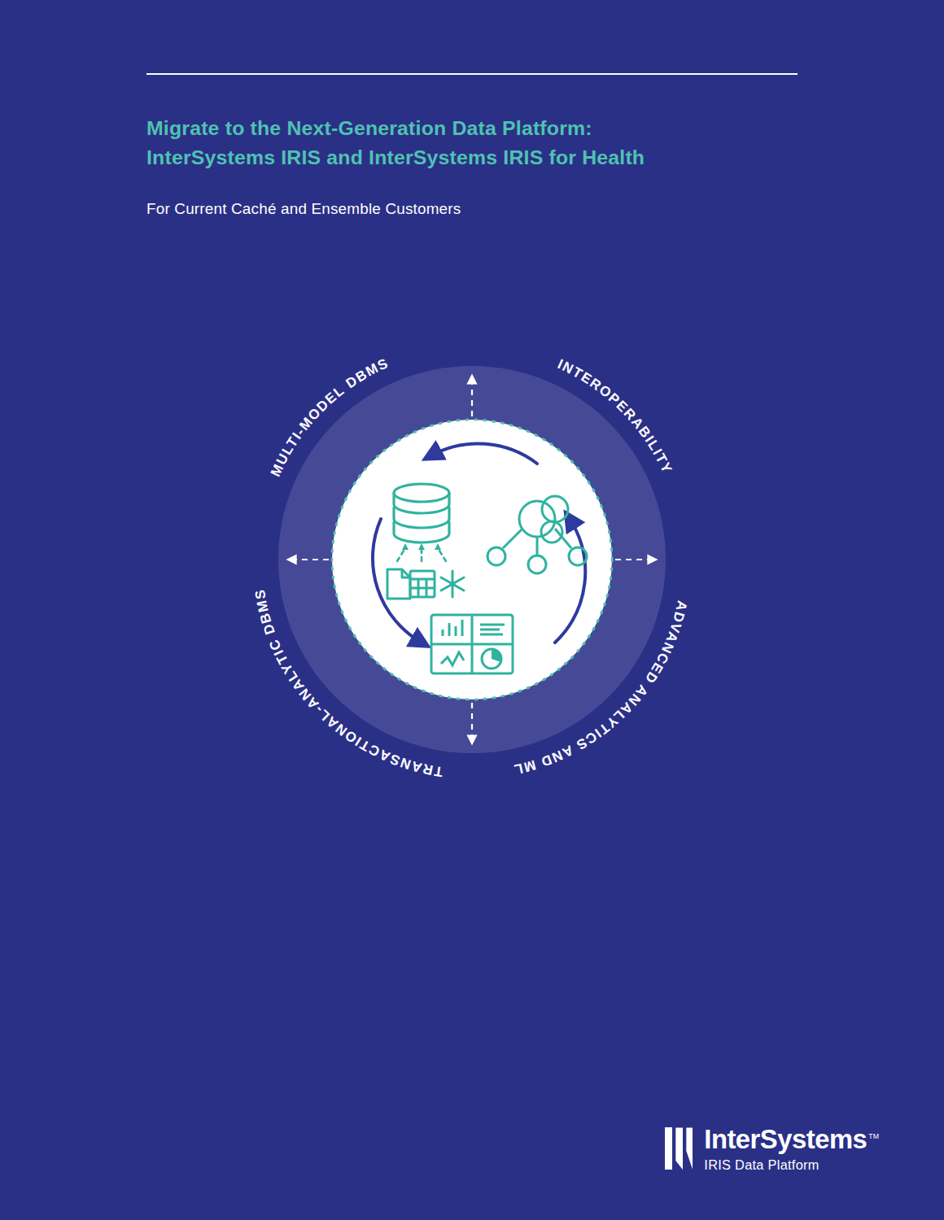Migrate to the Next-Generation Data Platform: InterSystems IRIS and InterSystems IRIS for Health
For Current Caché and Ensemble Customers
InterSystems IRIS Data Platform capability diagram A circular diagram with four outer labels: Multi-Model DBMS, Interoperability, Advanced Analytics and ML, and Transactional-Analytic DBMS. Inside, icons for a database, documents, tables, connected nodes, and analytics charts are linked by circular arrows. MULTI-MODEL DBMS INTEROPERABILITY ADVANCED ANALYTICS AND ML TRANSACTIONAL-ANALYTIC DBMS
InterSystemsTM IRIS Data Platform